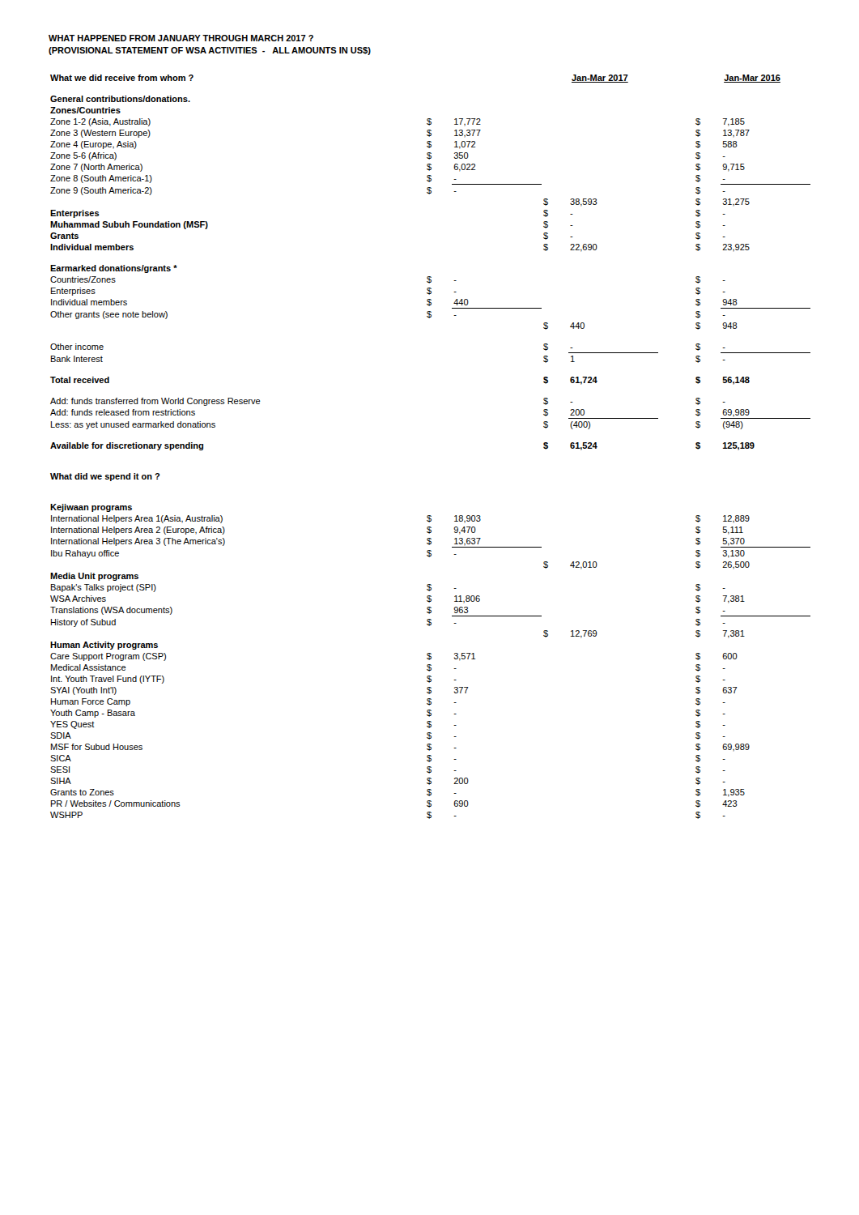WHAT HAPPENED FROM JANUARY THROUGH MARCH 2017 ?
(PROVISIONAL STATEMENT OF WSA ACTIVITIES - ALL AMOUNTS IN US$)
| What we did receive from whom ? | | | Jan-Mar 2017 | | Jan-Mar 2016 |
| General contributions/donations. | |
| Zones/Countries | |
| Zone 1-2 (Asia, Australia) | $ | 17,772 | | | | $ | 7,185 |
| Zone 3 (Western Europe) | $ | 13,377 | | | | $ | 13,787 |
| Zone 4 (Europe, Asia) | $ | 1,072 | | | | $ | 588 |
| Zone 5-6 (Africa) | $ | 350 | | | | $ | - |
| Zone 7 (North America) | $ | 6,022 | | | | $ | 9,715 |
| Zone 8 (South America-1) | $ | - | | | | $ | - |
| Zone 9 (South America-2) | $ | - | | | | $ | - |
| | | | $ | 38,593 | | $ | 31,275 |
| Enterprises | | | $ | - | | $ | - |
| Muhammad Subuh Foundation (MSF) | | | $ | - | | $ | - |
| Grants | | | $ | - | | $ | - |
| Individual members | | | $ | 22,690 | | $ | 23,925 |
| Earmarked donations/grants * | |
| Countries/Zones | $ | - | | | | $ | - |
| Enterprises | $ | - | | | | $ | - |
| Individual members | $ | 440 | | | | $ | 948 |
| Other grants (see note below) | $ | - | | | | $ | - |
| | | | $ | 440 | | $ | 948 |
| Other income | | | $ | - | | $ | - |
| Bank Interest | | | $ | 1 | | $ | - |
| Total received | | | $ | 61,724 | | $ | 56,148 |
| Add: funds transferred from World Congress Reserve | | | $ | - | | $ | - |
| Add: funds released from restrictions | | | $ | 200 | | $ | 69,989 |
| Less: as yet unused earmarked donations | | | $ | (400) | | $ | (948) |
| Available for discretionary spending | | | $ | 61,524 | | $ | 125,189 |
| What did we spend it on ? | |
| Kejiwaan programs | |
| International Helpers Area 1(Asia, Australia) | $ | 18,903 | | | | $ | 12,889 |
| International Helpers Area 2 (Europe, Africa) | $ | 9,470 | | | | $ | 5,111 |
| International Helpers Area 3 (The America's) | $ | 13,637 | | | | $ | 5,370 |
| Ibu Rahayu office | $ | - | | | | $ | 3,130 |
| | | | $ | 42,010 | | $ | 26,500 |
| Media Unit programs | |
| Bapak's Talks project (SPI) | $ | - | | | | $ | - |
| WSA Archives | $ | 11,806 | | | | $ | 7,381 |
| Translations (WSA documents) | $ | 963 | | | | $ | - |
| History of Subud | $ | - | | | | $ | - |
| | | | $ | 12,769 | | $ | 7,381 |
| Human Activity programs | |
| Care Support Program (CSP) | $ | 3,571 | | | | $ | 600 |
| Medical Assistance | $ | - | | | | $ | - |
| Int. Youth Travel Fund (IYTF) | $ | - | | | | $ | - |
| SYAI (Youth Int'l) | $ | 377 | | | | $ | 637 |
| Human Force Camp | $ | - | | | | $ | - |
| Youth Camp - Basara | $ | - | | | | $ | - |
| YES Quest | $ | - | | | | $ | - |
| SDIA | $ | - | | | | $ | - |
| MSF for Subud Houses | $ | - | | | | $ | 69,989 |
| SICA | $ | - | | | | $ | - |
| SESI | $ | - | | | | $ | - |
| SIHA | $ | 200 | | | | $ | - |
| Grants to Zones | $ | - | | | | $ | 1,935 |
| PR / Websites / Communications | $ | 690 | | | | $ | 423 |
| WSHPP | $ | - | | | | $ | - |